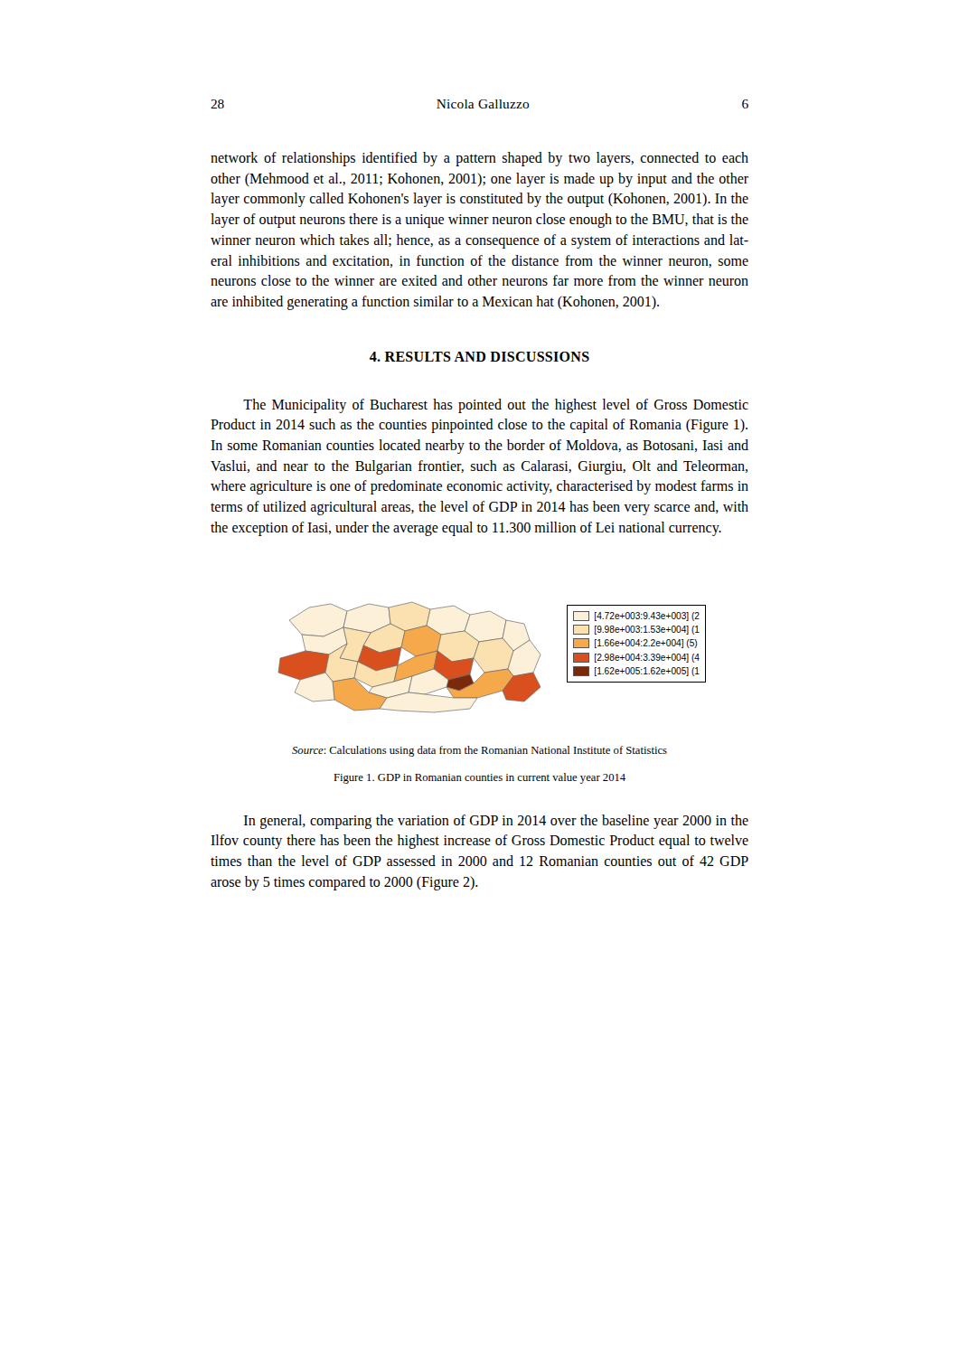28 Nicola Galluzzo 6
network of relationships identified by a pattern shaped by two layers, connected to each other (Mehmood et al., 2011; Kohonen, 2001); one layer is made up by input and the other layer commonly called Kohonen's layer is constituted by the output (Kohonen, 2001). In the layer of output neurons there is a unique winner neuron close enough to the BMU, that is the winner neuron which takes all; hence, as a consequence of a system of interactions and lateral inhibitions and excitation, in function of the distance from the winner neuron, some neurons close to the winner are exited and other neurons far more from the winner neuron are inhibited generating a function similar to a Mexican hat (Kohonen, 2001).
4. RESULTS AND DISCUSSIONS
The Municipality of Bucharest has pointed out the highest level of Gross Domestic Product in 2014 such as the counties pinpointed close to the capital of Romania (Figure 1). In some Romanian counties located nearby to the border of Moldova, as Botosani, Iasi and Vaslui, and near to the Bulgarian frontier, such as Calarasi, Giurgiu, Olt and Teleorman, where agriculture is one of predominate economic activity, characterised by modest farms in terms of utilized agricultural areas, the level of GDP in 2014 has been very scarce and, with the exception of Iasi, under the average equal to 11.300 million of Lei national currency.
[4.72e+003:9.43e+003] (2
[9.98e+003:1.53e+004] (1
[1.66e+004:2.2e+004] (5)
[2.98e+004:3.39e+004] (4
[1.62e+005:1.62e+005] (1
Source: Calculations using data from the Romanian National Institute of Statistics
Figure 1. GDP in Romanian counties in current value year 2014
In general, comparing the variation of GDP in 2014 over the baseline year 2000 in the Ilfov county there has been the highest increase of Gross Domestic Product equal to twelve times than the level of GDP assessed in 2000 and 12 Romanian counties out of 42 GDP arose by 5 times compared to 2000 (Figure 2).